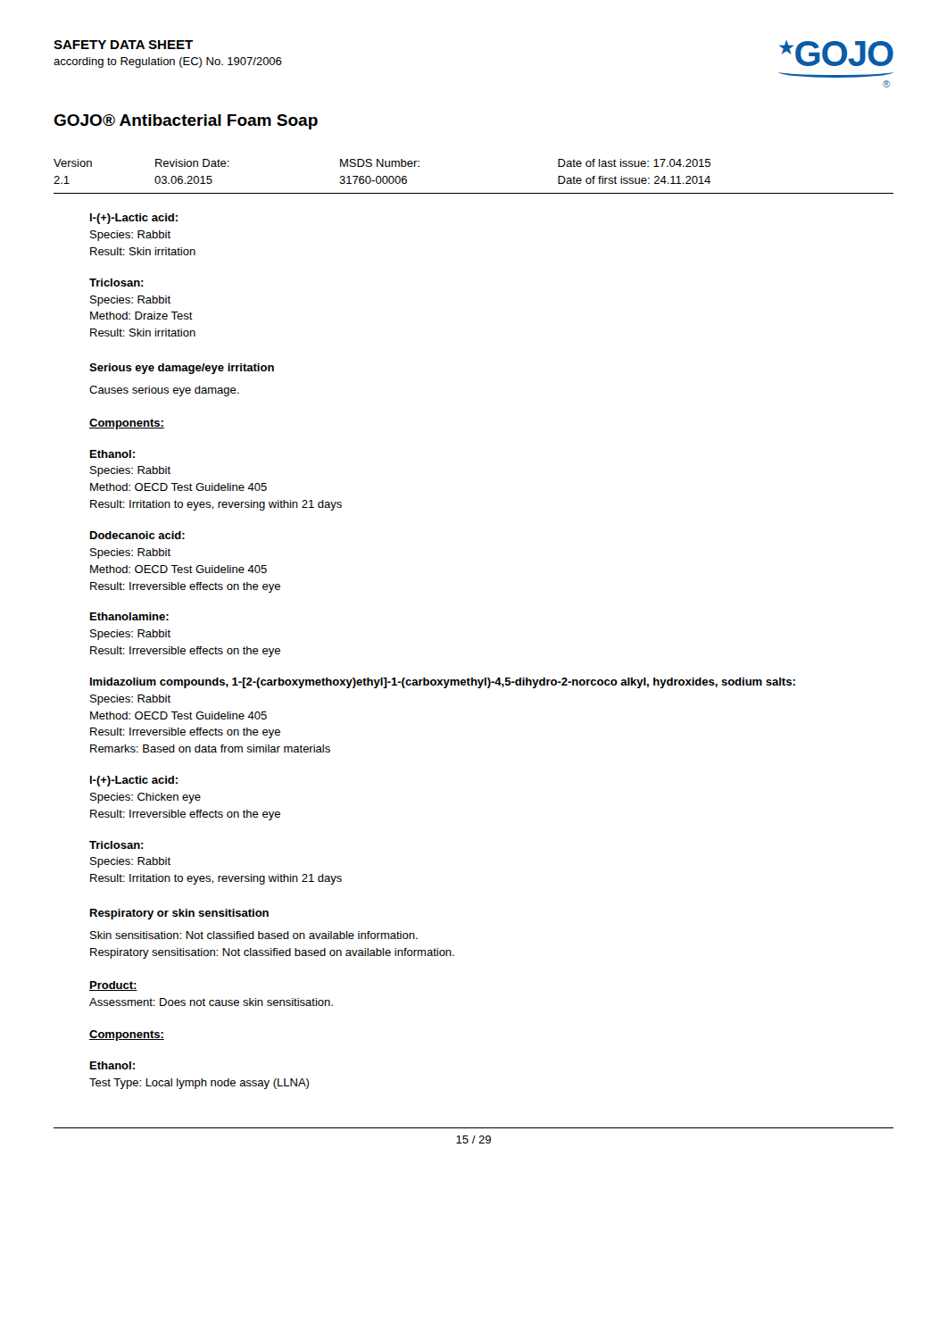SAFETY DATA SHEET
according to Regulation (EC) No. 1907/2006
★GOJO
®
GOJO® Antibacterial Foam Soap
| Version 2.1 | Revision Date: 03.06.2015 | MSDS Number: 31760-00006 | Date of last issue: 17.04.2015 Date of first issue: 24.11.2014 |
l-(+)-Lactic acid:
Species: Rabbit
Result: Skin irritation
Triclosan:
Species: Rabbit
Method: Draize Test
Result: Skin irritation
Serious eye damage/eye irritation
Causes serious eye damage.
Components:
Ethanol:
Species: Rabbit
Method: OECD Test Guideline 405
Result: Irritation to eyes, reversing within 21 days
Dodecanoic acid:
Species: Rabbit
Method: OECD Test Guideline 405
Result: Irreversible effects on the eye
Ethanolamine:
Species: Rabbit
Result: Irreversible effects on the eye
Imidazolium compounds, 1-[2-(carboxymethoxy)ethyl]-1-(carboxymethyl)-4,5-dihydro-2-norcoco alkyl, hydroxides, sodium salts:
Species: Rabbit
Method: OECD Test Guideline 405
Result: Irreversible effects on the eye
Remarks: Based on data from similar materials
l-(+)-Lactic acid:
Species: Chicken eye
Result: Irreversible effects on the eye
Triclosan:
Species: Rabbit
Result: Irritation to eyes, reversing within 21 days
Respiratory or skin sensitisation
Skin sensitisation: Not classified based on available information.
Respiratory sensitisation: Not classified based on available information.
Product:
Assessment: Does not cause skin sensitisation.
Components:
Ethanol:
Test Type: Local lymph node assay (LLNA)
15 / 29